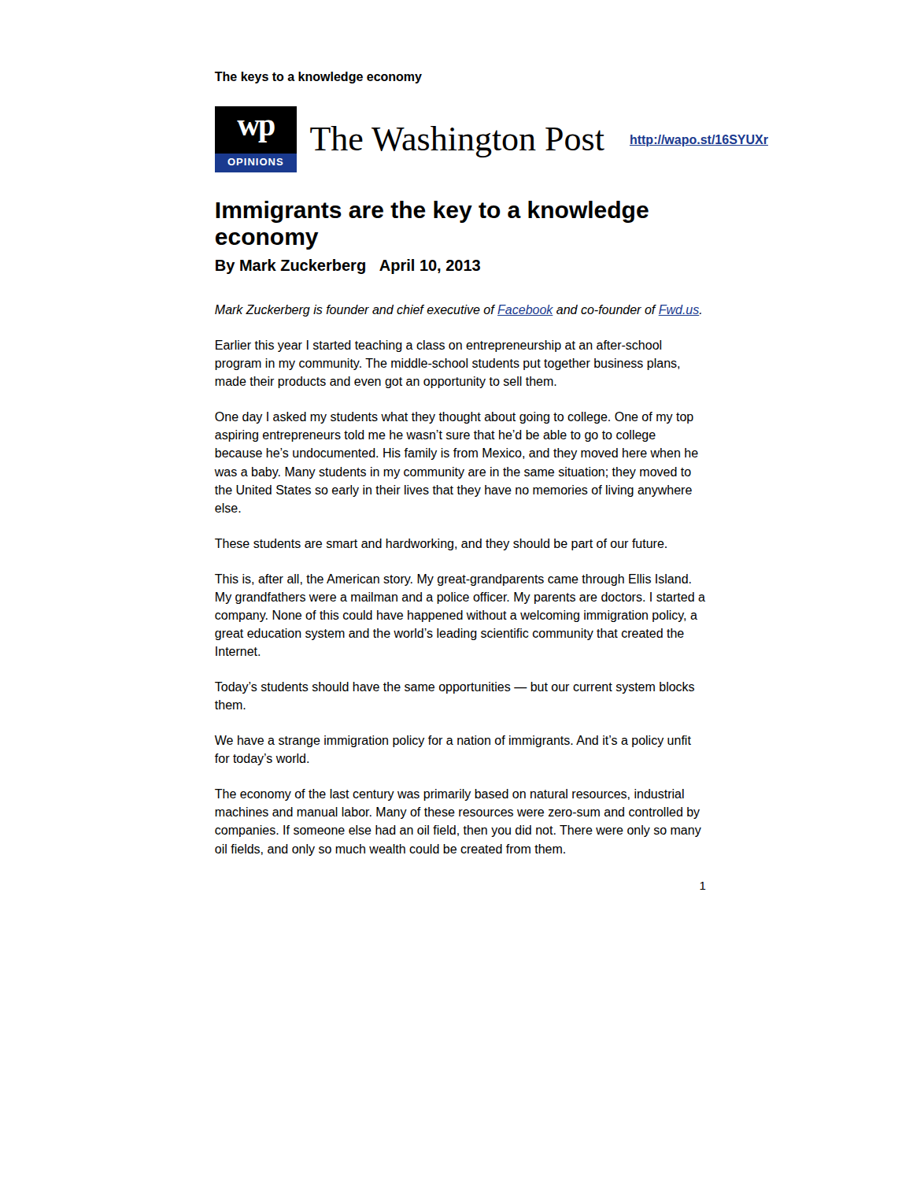The keys to a knowledge economy
wp OPINIONS
The Washington Post http://wapo.st/16SYUXr
Immigrants are the key to a knowledge economy
By Mark Zuckerberg April 10, 2013
Mark Zuckerberg is founder and chief executive of Facebook and co-founder of Fwd.us.
Earlier this year I started teaching a class on entrepreneurship at an after-school program in my community. The middle-school students put together business plans, made their products and even got an opportunity to sell them.
One day I asked my students what they thought about going to college. One of my top aspiring entrepreneurs told me he wasn’t sure that he’d be able to go to college because he’s undocumented. His family is from Mexico, and they moved here when he was a baby. Many students in my community are in the same situation; they moved to the United States so early in their lives that they have no memories of living anywhere else.
These students are smart and hardworking, and they should be part of our future.
This is, after all, the American story. My great-grandparents came through Ellis Island. My grandfathers were a mailman and a police officer. My parents are doctors. I started a company. None of this could have happened without a welcoming immigration policy, a great education system and the world’s leading scientific community that created the Internet.
Today’s students should have the same opportunities — but our current system blocks them.
We have a strange immigration policy for a nation of immigrants. And it’s a policy unfit for today’s world.
The economy of the last century was primarily based on natural resources, industrial machines and manual labor. Many of these resources were zero-sum and controlled by companies. If someone else had an oil field, then you did not. There were only so many oil fields, and only so much wealth could be created from them.
1